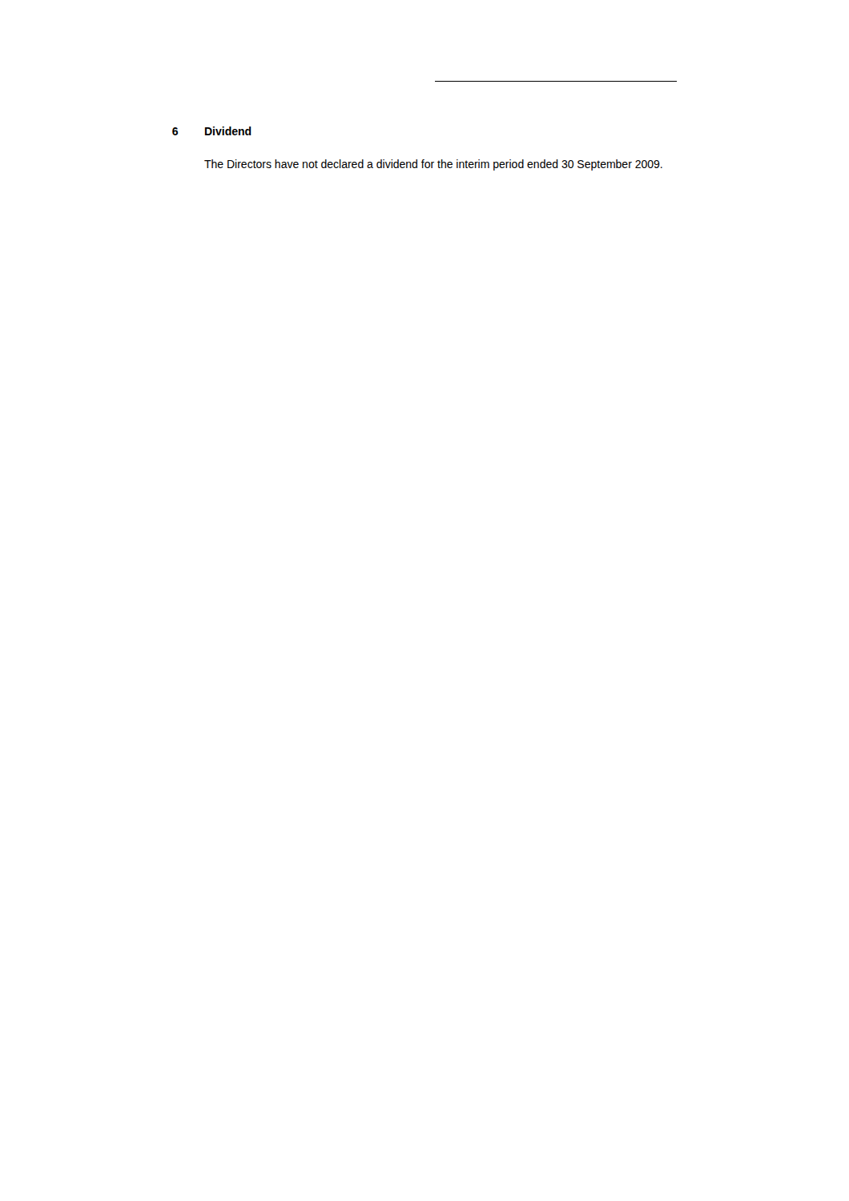6
Dividend
The Directors have not declared a dividend for the interim period ended 30 September 2009.